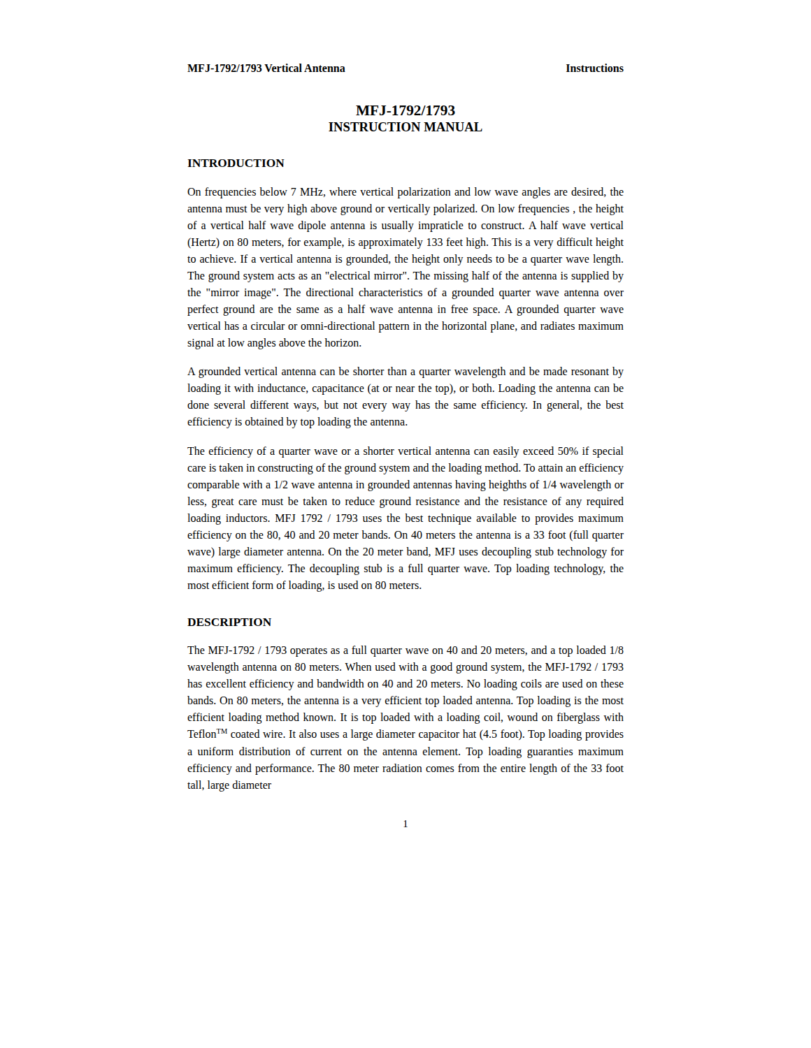MFJ-1792/1793 Vertical Antenna Instructions
MFJ-1792/1793 INSTRUCTION MANUAL
INTRODUCTION
On frequencies below 7 MHz, where vertical polarization and low wave angles are desired, the antenna must be very high above ground or vertically polarized. On low frequencies , the height of a vertical half wave dipole antenna is usually impraticle to construct. A half wave vertical (Hertz) on 80 meters, for example, is approximately 133 feet high. This is a very difficult height to achieve. If a vertical antenna is grounded, the height only needs to be a quarter wave length. The ground system acts as an "electrical mirror". The missing half of the antenna is supplied by the "mirror image". The directional characteristics of a grounded quarter wave antenna over perfect ground are the same as a half wave antenna in free space. A grounded quarter wave vertical has a circular or omni-directional pattern in the horizontal plane, and radiates maximum signal at low angles above the horizon.
A grounded vertical antenna can be shorter than a quarter wavelength and be made resonant by loading it with inductance, capacitance (at or near the top), or both. Loading the antenna can be done several different ways, but not every way has the same efficiency. In general, the best efficiency is obtained by top loading the antenna.
The efficiency of a quarter wave or a shorter vertical antenna can easily exceed 50% if special care is taken in constructing of the ground system and the loading method. To attain an efficiency comparable with a 1/2 wave antenna in grounded antennas having heighths of 1/4 wavelength or less, great care must be taken to reduce ground resistance and the resistance of any required loading inductors. MFJ 1792 / 1793 uses the best technique available to provides maximum efficiency on the 80, 40 and 20 meter bands. On 40 meters the antenna is a 33 foot (full quarter wave) large diameter antenna. On the 20 meter band, MFJ uses decoupling stub technology for maximum efficiency. The decoupling stub is a full quarter wave. Top loading technology, the most efficient form of loading, is used on 80 meters.
DESCRIPTION
The MFJ-1792 / 1793 operates as a full quarter wave on 40 and 20 meters, and a top loaded 1/8 wavelength antenna on 80 meters. When used with a good ground system, the MFJ-1792 / 1793 has excellent efficiency and bandwidth on 40 and 20 meters. No loading coils are used on these bands. On 80 meters, the antenna is a very efficient top loaded antenna. Top loading is the most efficient loading method known. It is top loaded with a loading coil, wound on fiberglass with TeflonTM coated wire. It also uses a large diameter capacitor hat (4.5 foot). Top loading provides a uniform distribution of current on the antenna element. Top loading guaranties maximum efficiency and performance. The 80 meter radiation comes from the entire length of the 33 foot tall, large diameter
1